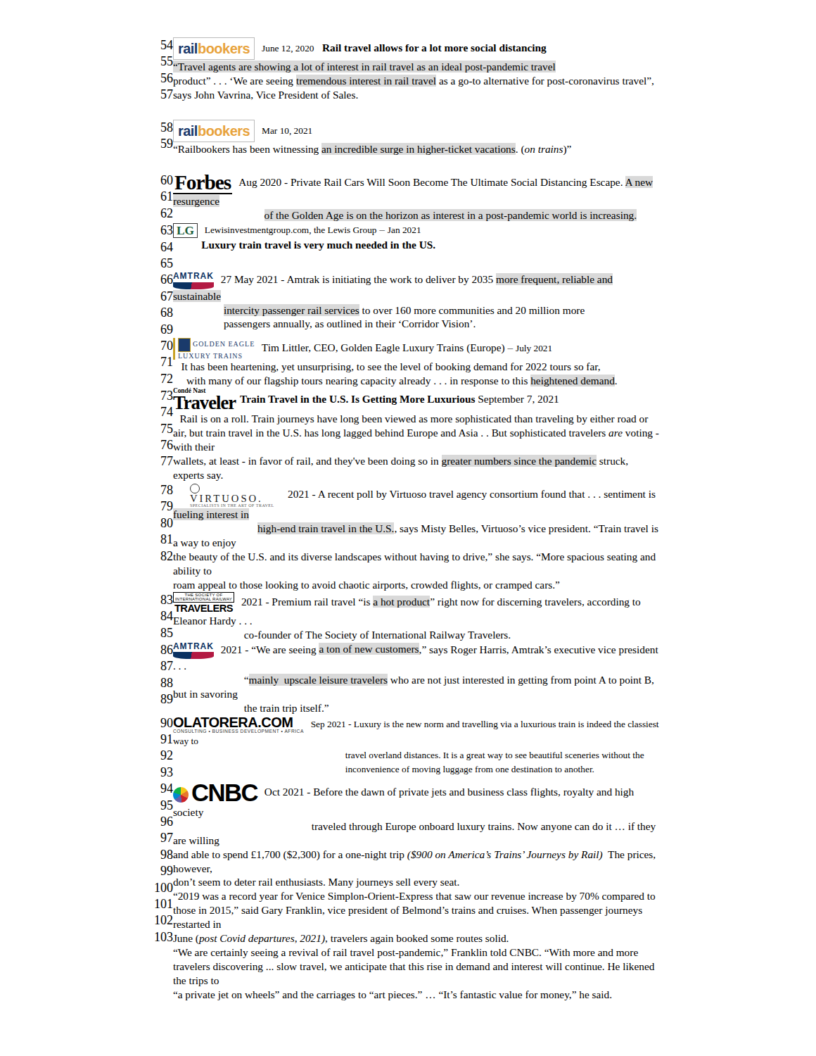| 54 55 56 57 | rail bookers June 12, 2020 Rail travel allows for a lot more social distancing “Travel agents are showing a lot of interest in rail travel as an ideal post-pandemic travel product” . . . ‘We are seeing tremendous interest in rail travel as a go-to alternative for post-coronavirus travel”, says John Vavrina, Vice President of Sales. |
| 58 59 | rail bookers Mar 10, 2021 “Railbookers has been witnessing an incredible surge in higher-ticket vacations . ( on trains )” |
| 60 61 62 | Forbes Aug 2020 - Private Rail Cars Will Soon Become The Ultimate Social Distancing Escape. A new resurgence of the Golden Age is on the horizon as interest in a post-pandemic world is increasing. |
| 63 64 65 | LG Lewisinvestmentgroup.com, the Lewis Group – Jan 2021 Luxury train travel is very much needed in the US. |
| 66 67 68 69 | AMTRAK 27 May 2021 - Amtrak is initiating the work to deliver by 2035 more frequent, reliable and sustainable intercity passenger rail services to over 160 more communities and 20 million more passengers annually, as outlined in their ‘Corridor Vision’. |
| 70 71 72 | GOLDEN EAGLE LUXURY TRAINS Tim Littler, CEO, Golden Eagle Luxury Trains (Europe) – July 2021 It has been heartening, yet unsurprising, to see the level of booking demand for 2022 tours so far, with many of our flagship tours nearing capacity already . . . in response to this heightened demand . |
| 73 74 75 76 77 | Condé Nast Traveler Train Travel in the U.S. Is Getting More Luxurious September 7, 2021 Rail is on a roll. Train journeys have long been viewed as more sophisticated than traveling by either road or air, but train travel in the U.S. has long lagged behind Europe and Asia . . But sophisticated travelers are voting - with their wallets, at least - in favor of rail, and they've been doing so in greater numbers since the pandemic struck, experts say. |
| 78 79 80 81 82 | VIRTUOSO. SPECIALISTS IN THE ART OF TRAVEL 2021 - A recent poll by Virtuoso travel agency consortium found that . . . sentiment is fueling interest in high-end train travel in the U.S. , says Misty Belles, Virtuoso’s vice president. “Train travel is a way to enjoy the beauty of the U.S. and its diverse landscapes without having to drive,” she says. “More spacious seating and ability to roam appeal to those looking to avoid chaotic airports, crowded flights, or cramped cars.” |
| 83 84 85 | THE SOCIETY OF INTERNATIONAL RAILWAY TRAVELERS 2021 - Premium rail travel “is a hot product ” right now for discerning travelers, according to Eleanor Hardy . . . co-founder of The Society of International Railway Travelers. |
| 86 87 88 89 | AMTRAK 2021 - “We are seeing a ton of new customers ,” says Roger Harris, Amtrak’s executive vice president . . . “ mainly upscale leisure travelers who are not just interested in getting from point A to point B, but in savoring the train trip itself.” |
| 90 91 92 93 | OLATORERA.COM CONSULTING • BUSINESS DEVELOPMENT • AFRICA Sep 2021 - Luxury is the new norm and travelling via a luxurious train is indeed the classiest way to travel overland distances. It is a great way to see beautiful sceneries without the inconvenience of moving luggage from one destination to another. |
| 94 95 96 97 98 99 100 101 102 103 | CNBC Oct 2021 - Before the dawn of private jets and business class flights, royalty and high society traveled through Europe onboard luxury trains. Now anyone can do it … if they are willing and able to spend £1,700 ($2,300) for a one-night trip ($900 on America’s Trains’ Journeys by Rail) The prices, however, don’t seem to deter rail enthusiasts. Many journeys sell every seat. “2019 was a record year for Venice Simplon-Orient-Express that saw our revenue increase by 70% compared to those in 2015,” said Gary Franklin, vice president of Belmond’s trains and cruises. When passenger journeys restarted in June ( post Covid departures, 2021) , travelers again booked some routes solid. “We are certainly seeing a revival of rail travel post-pandemic,” Franklin told CNBC. “With more and more travelers discovering ... slow travel, we anticipate that this rise in demand and interest will continue. He likened the trips to “a private jet on wheels” and the carriages to “art pieces.” … “It’s fantastic value for money,” he said. |